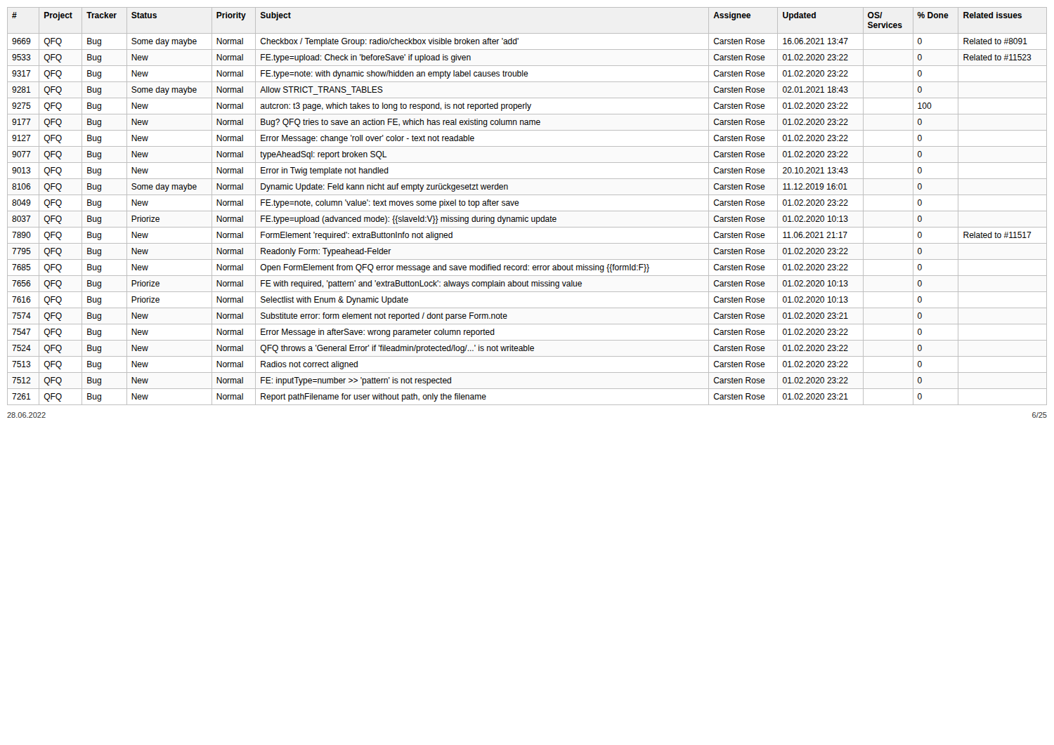| # | Project | Tracker | Status | Priority | Subject | Assignee | Updated | OS/ Services | % Done | Related issues |
| --- | --- | --- | --- | --- | --- | --- | --- | --- | --- | --- |
| 9669 | QFQ | Bug | Some day maybe | Normal | Checkbox / Template Group: radio/checkbox visible broken after 'add' | Carsten Rose | 16.06.2021 13:47 | | 0 | Related to #8091 |
| 9533 | QFQ | Bug | New | Normal | FE.type=upload: Check in 'beforeSave' if upload is given | Carsten Rose | 01.02.2020 23:22 | | 0 | Related to #11523 |
| 9317 | QFQ | Bug | New | Normal | FE.type=note: with dynamic show/hidden an empty label causes trouble | Carsten Rose | 01.02.2020 23:22 | | 0 | |
| 9281 | QFQ | Bug | Some day maybe | Normal | Allow STRICT_TRANS_TABLES | Carsten Rose | 02.01.2021 18:43 | | 0 | |
| 9275 | QFQ | Bug | New | Normal | autcron: t3 page, which takes to long to respond, is not reported properly | Carsten Rose | 01.02.2020 23:22 | | 100 | |
| 9177 | QFQ | Bug | New | Normal | Bug? QFQ tries to save an action FE, which has real existing column name | Carsten Rose | 01.02.2020 23:22 | | 0 | |
| 9127 | QFQ | Bug | New | Normal | Error Message: change 'roll over' color - text not readable | Carsten Rose | 01.02.2020 23:22 | | 0 | |
| 9077 | QFQ | Bug | New | Normal | typeAheadSql: report broken SQL | Carsten Rose | 01.02.2020 23:22 | | 0 | |
| 9013 | QFQ | Bug | New | Normal | Error in Twig template not handled | Carsten Rose | 20.10.2021 13:43 | | 0 | |
| 8106 | QFQ | Bug | Some day maybe | Normal | Dynamic Update: Feld kann nicht auf empty zurückgesetzt werden | Carsten Rose | 11.12.2019 16:01 | | 0 | |
| 8049 | QFQ | Bug | New | Normal | FE.type=note, column 'value': text moves some pixel to top after save | Carsten Rose | 01.02.2020 23:22 | | 0 | |
| 8037 | QFQ | Bug | Priorize | Normal | FE.type=upload (advanced mode): {{slaveId:V}} missing during dynamic update | Carsten Rose | 01.02.2020 10:13 | | 0 | |
| 7890 | QFQ | Bug | New | Normal | FormElement 'required': extraButtonInfo not aligned | Carsten Rose | 11.06.2021 21:17 | | 0 | Related to #11517 |
| 7795 | QFQ | Bug | New | Normal | Readonly Form: Typeahead-Felder | Carsten Rose | 01.02.2020 23:22 | | 0 | |
| 7685 | QFQ | Bug | New | Normal | Open FormElement from QFQ error message and save modified record: error about missing {{formId:F}} | Carsten Rose | 01.02.2020 23:22 | | 0 | |
| 7656 | QFQ | Bug | Priorize | Normal | FE with required, 'pattern' and 'extraButtonLock': always complain about missing value | Carsten Rose | 01.02.2020 10:13 | | 0 | |
| 7616 | QFQ | Bug | Priorize | Normal | Selectlist with Enum & Dynamic Update | Carsten Rose | 01.02.2020 10:13 | | 0 | |
| 7574 | QFQ | Bug | New | Normal | Substitute error: form element not reported / dont parse Form.note | Carsten Rose | 01.02.2020 23:21 | | 0 | |
| 7547 | QFQ | Bug | New | Normal | Error Message in afterSave: wrong parameter column reported | Carsten Rose | 01.02.2020 23:22 | | 0 | |
| 7524 | QFQ | Bug | New | Normal | QFQ throws a 'General Error' if 'fileadmin/protected/log/...' is not writeable | Carsten Rose | 01.02.2020 23:22 | | 0 | |
| 7513 | QFQ | Bug | New | Normal | Radios not correct aligned | Carsten Rose | 01.02.2020 23:22 | | 0 | |
| 7512 | QFQ | Bug | New | Normal | FE: inputType=number >> 'pattern' is not respected | Carsten Rose | 01.02.2020 23:22 | | 0 | |
| 7261 | QFQ | Bug | New | Normal | Report pathFilename for user without path, only the filename | Carsten Rose | 01.02.2020 23:21 | | 0 | |
28.06.2022 6/25